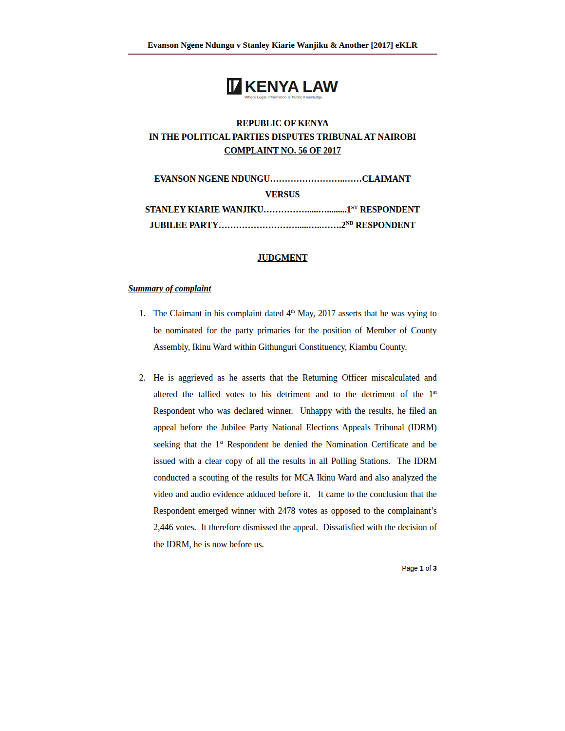Evanson Ngene Ndungu v Stanley Kiarie Wanjiku & Another [2017] eKLR
KENYA LAW
Where Legal Information is Public Knowledge
REPUBLIC OF KENYA
IN THE POLITICAL PARTIES DISPUTES TRIBUNAL AT NAIROBI
COMPLAINT NO. 56 OF 2017
EVANSON NGENE NDUNGU……………………..……CLAIMANT
VERSUS
STANLEY KIARIE WANJIKU…………….....….........1ST RESPONDENT
JUBILEE PARTY……………………….....…..…….2ND RESPONDENT
JUDGMENT
Summary of complaint
The Claimant in his complaint dated 4th May, 2017 asserts that he was vying to be nominated for the party primaries for the position of Member of County Assembly, Ikinu Ward within Githunguri Constituency, Kiambu County.
He is aggrieved as he asserts that the Returning Officer miscalculated and altered the tallied votes to his detriment and to the detriment of the 1st Respondent who was declared winner. Unhappy with the results, he filed an appeal before the Jubilee Party National Elections Appeals Tribunal (IDRM) seeking that the 1st Respondent be denied the Nomination Certificate and be issued with a clear copy of all the results in all Polling Stations. The IDRM conducted a scouting of the results for MCA Ikinu Ward and also analyzed the video and audio evidence adduced before it. It came to the conclusion that the Respondent emerged winner with 2478 votes as opposed to the complainant’s 2,446 votes. It therefore dismissed the appeal. Dissatisfied with the decision of the IDRM, he is now before us.
Page 1 of 3